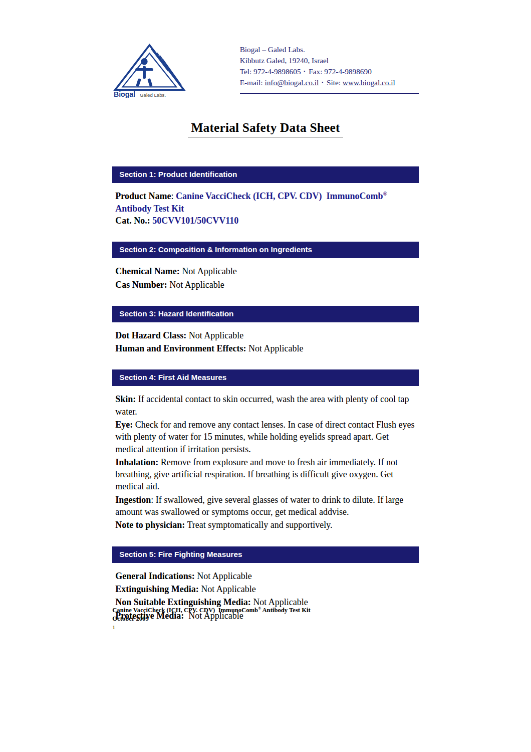Biogal Galed Labs.
Biogal – Galed Labs.
Kibbutz Galed, 19240, Israel
Tel: 972-4-9898605 ･ Fax: 972-4-9898690
E-mail: info@biogal.co.il ･ Site: www.biogal.co.il
Material Safety Data Sheet
Section 1: Product Identification
Product Name: Canine VacciCheck (ICH, CPV. CDV) ImmunoComb® Antibody Test Kit
Cat. No.: 50CVV101/50CVV110
Section 2: Composition & Information on Ingredients
Chemical Name: Not Applicable
Cas Number: Not Applicable
Section 3: Hazard Identification
Dot Hazard Class: Not Applicable
Human and Environment Effects: Not Applicable
Section 4: First Aid Measures
Skin: If accidental contact to skin occurred, wash the area with plenty of cool tap water.
Eye: Check for and remove any contact lenses. In case of direct contact Flush eyes with plenty of water for 15 minutes, while holding eyelids spread apart. Get medical attention if irritation persists.
Inhalation: Remove from explosure and move to fresh air immediately. If not breathing, give artificial respiration. If breathing is difficult give oxygen. Get medical aid.
Ingestion: If swallowed, give several glasses of water to drink to dilute. If large amount was swallowed or symptoms occur, get medical addvise.
Note to physician: Treat symptomatically and supportively.
Section 5: Fire Fighting Measures
General Indications: Not Applicable
Extinguishing Media: Not Applicable
Non Suitable Extinguishing Media: Not Applicable
Protective Media: Not Applicable
Canine VacciCheck (ICH, CPV. CDV) ImmunoComb® Antibody Test Kit
October 2009
1